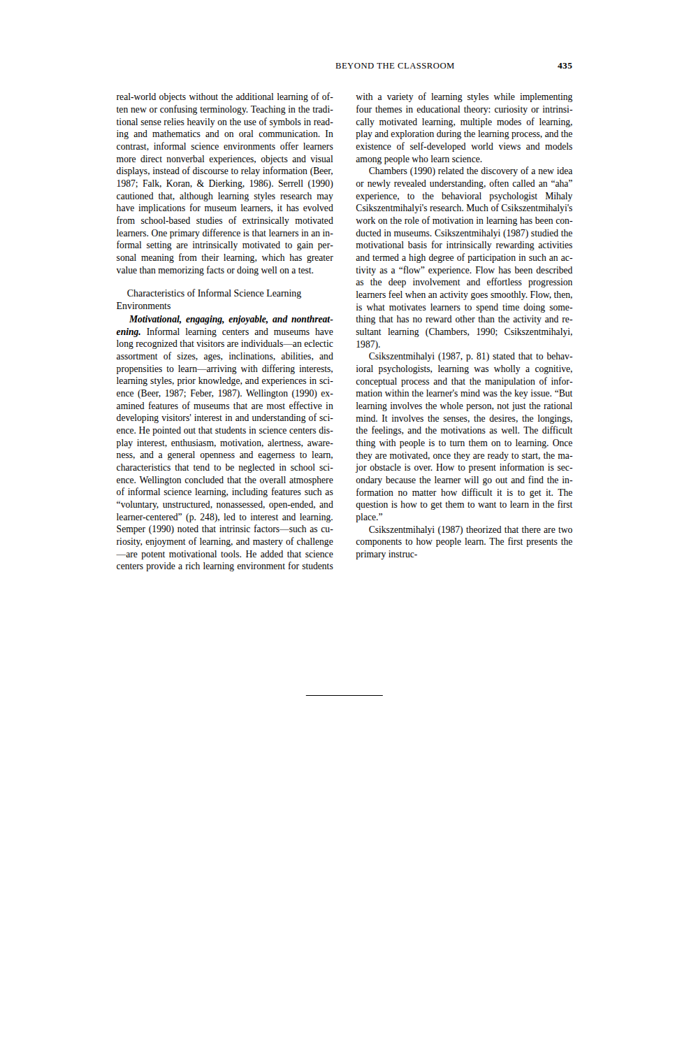Beyond the Classroom 435
real-world objects without the additional learning of often new or confusing terminology. Teaching in the traditional sense relies heavily on the use of symbols in reading and mathematics and on oral communication. In contrast, informal science environments offer learners more direct nonverbal experiences, objects and visual displays, instead of discourse to relay information (Beer, 1987; Falk, Koran, & Dierking, 1986). Serrell (1990) cautioned that, although learning styles research may have implications for museum learners, it has evolved from school-based studies of extrinsically motivated learners. One primary difference is that learners in an informal setting are intrinsically motivated to gain personal meaning from their learning, which has greater value than memorizing facts or doing well on a test.
Characteristics of Informal Science Learning Environments
Motivational, engaging, enjoyable, and nonthreatening. Informal learning centers and museums have long recognized that visitors are individuals—an eclectic assortment of sizes, ages, inclinations, abilities, and propensities to learn—arriving with differing interests, learning styles, prior knowledge, and experiences in science (Beer, 1987; Feber, 1987). Wellington (1990) examined features of museums that are most effective in developing visitors' interest in and understanding of science. He pointed out that students in science centers display interest, enthusiasm, motivation, alertness, awareness, and a general openness and eagerness to learn, characteristics that tend to be neglected in school science. Wellington concluded that the overall atmosphere of informal science learning, including features such as “voluntary, unstructured, nonassessed, open-ended, and learner-centered” (p. 248), led to interest and learning. Semper (1990) noted that intrinsic factors—such as curiosity, enjoyment of learning, and mastery of challenge—are potent motivational tools. He added that science centers provide a rich learning environment for students with a variety of learning styles while implementing four themes in educational theory: curiosity or intrinsically motivated learning, multiple modes of learning, play and exploration during the learning process, and the existence of self-developed world views and models among people who learn science.
Chambers (1990) related the discovery of a new idea or newly revealed understanding, often called an “aha” experience, to the behavioral psychologist Mihaly Csikszentmihalyi's research. Much of Csikszentmihalyi's work on the role of motivation in learning has been conducted in museums. Csikszentmihalyi (1987) studied the motivational basis for intrinsically rewarding activities and termed a high degree of participation in such an activity as a “flow” experience. Flow has been described as the deep involvement and effortless progression learners feel when an activity goes smoothly. Flow, then, is what motivates learners to spend time doing something that has no reward other than the activity and resultant learning (Chambers, 1990; Csikszentmihalyi, 1987).
Csikszentmihalyi (1987, p. 81) stated that to behavioral psychologists, learning was wholly a cognitive, conceptual process and that the manipulation of information within the learner's mind was the key issue. “But learning involves the whole person, not just the rational mind. It involves the senses, the desires, the longings, the feelings, and the motivations as well. The difficult thing with people is to turn them on to learning. Once they are motivated, once they are ready to start, the major obstacle is over. How to present information is secondary because the learner will go out and find the information no matter how difficult it is to get it. The question is how to get them to want to learn in the first place.”
Csikszentmihalyi (1987) theorized that there are two components to how people learn. The first presents the primary instruc-